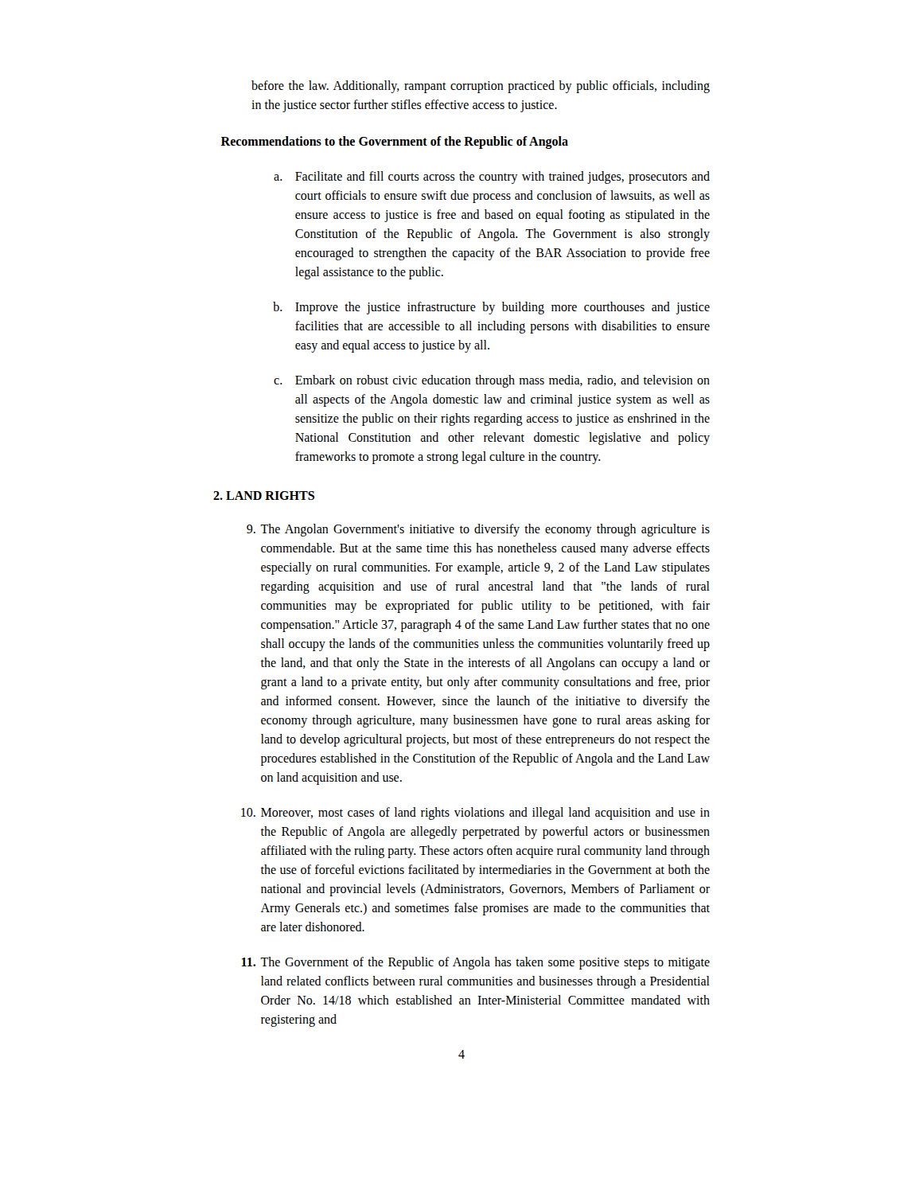before the law. Additionally, rampant corruption practiced by public officials, including in the justice sector further stifles effective access to justice.
Recommendations to the Government of the Republic of Angola
Facilitate and fill courts across the country with trained judges, prosecutors and court officials to ensure swift due process and conclusion of lawsuits, as well as ensure access to justice is free and based on equal footing as stipulated in the Constitution of the Republic of Angola. The Government is also strongly encouraged to strengthen the capacity of the BAR Association to provide free legal assistance to the public.
Improve the justice infrastructure by building more courthouses and justice facilities that are accessible to all including persons with disabilities to ensure easy and equal access to justice by all.
Embark on robust civic education through mass media, radio, and television on all aspects of the Angola domestic law and criminal justice system as well as sensitize the public on their rights regarding access to justice as enshrined in the National Constitution and other relevant domestic legislative and policy frameworks to promote a strong legal culture in the country.
2. LAND RIGHTS
9. The Angolan Government's initiative to diversify the economy through agriculture is commendable. But at the same time this has nonetheless caused many adverse effects especially on rural communities. For example, article 9, 2 of the Land Law stipulates regarding acquisition and use of rural ancestral land that "the lands of rural communities may be expropriated for public utility to be petitioned, with fair compensation." Article 37, paragraph 4 of the same Land Law further states that no one shall occupy the lands of the communities unless the communities voluntarily freed up the land, and that only the State in the interests of all Angolans can occupy a land or grant a land to a private entity, but only after community consultations and free, prior and informed consent. However, since the launch of the initiative to diversify the economy through agriculture, many businessmen have gone to rural areas asking for land to develop agricultural projects, but most of these entrepreneurs do not respect the procedures established in the Constitution of the Republic of Angola and the Land Law on land acquisition and use.
10. Moreover, most cases of land rights violations and illegal land acquisition and use in the Republic of Angola are allegedly perpetrated by powerful actors or businessmen affiliated with the ruling party. These actors often acquire rural community land through the use of forceful evictions facilitated by intermediaries in the Government at both the national and provincial levels (Administrators, Governors, Members of Parliament or Army Generals etc.) and sometimes false promises are made to the communities that are later dishonored.
11. The Government of the Republic of Angola has taken some positive steps to mitigate land related conflicts between rural communities and businesses through a Presidential Order No. 14/18 which established an Inter-Ministerial Committee mandated with registering and
4